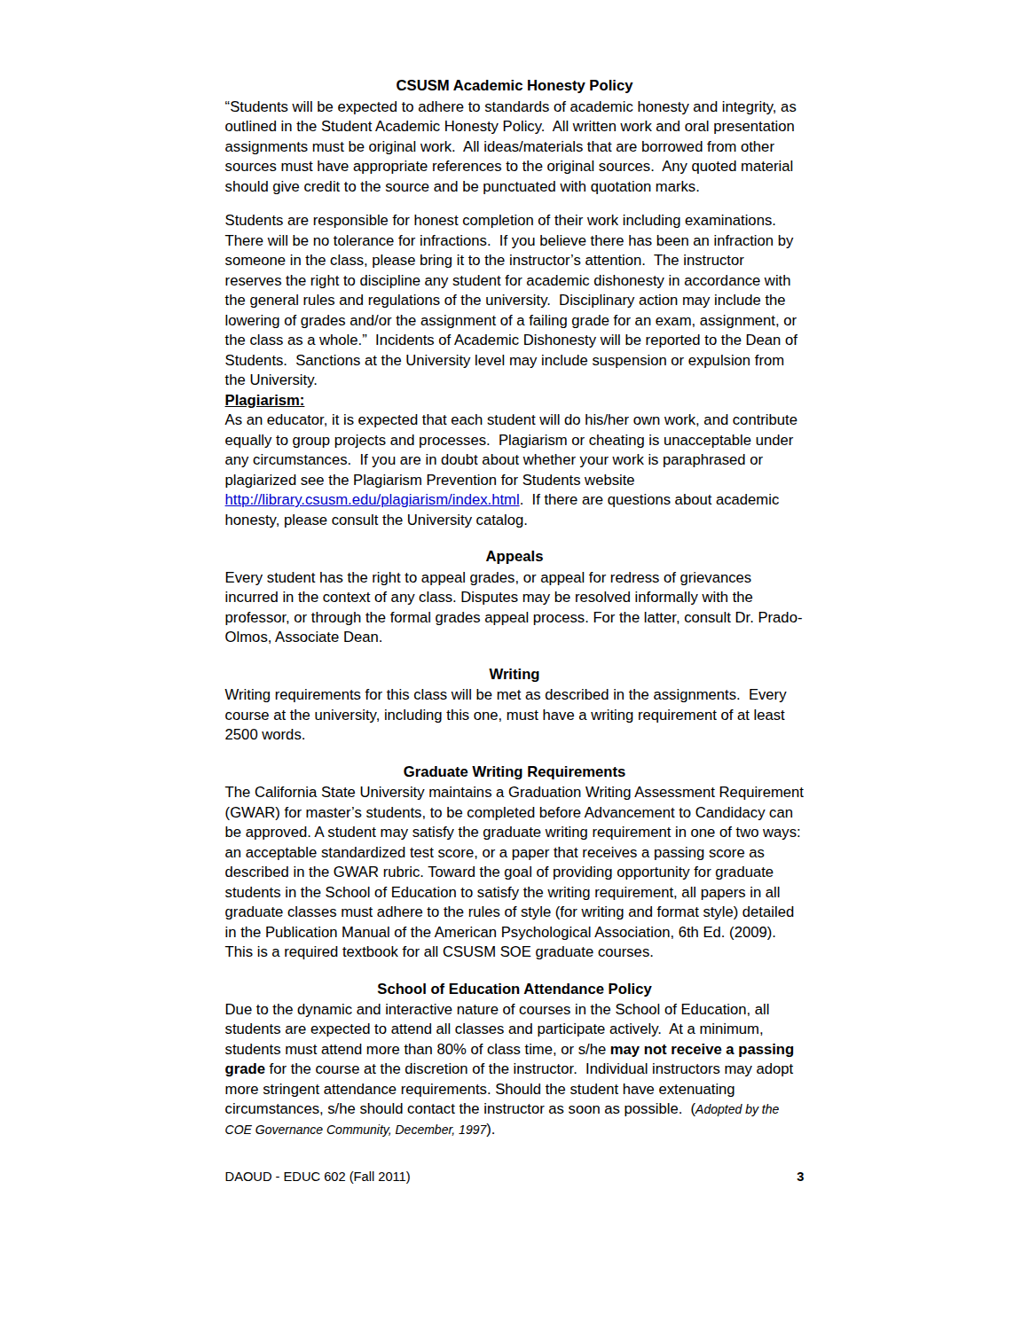CSUSM Academic Honesty Policy
“Students will be expected to adhere to standards of academic honesty and integrity, as outlined in the Student Academic Honesty Policy. All written work and oral presentation assignments must be original work. All ideas/materials that are borrowed from other sources must have appropriate references to the original sources. Any quoted material should give credit to the source and be punctuated with quotation marks.
Students are responsible for honest completion of their work including examinations. There will be no tolerance for infractions. If you believe there has been an infraction by someone in the class, please bring it to the instructor’s attention. The instructor reserves the right to discipline any student for academic dishonesty in accordance with the general rules and regulations of the university. Disciplinary action may include the lowering of grades and/or the assignment of a failing grade for an exam, assignment, or the class as a whole.” Incidents of Academic Dishonesty will be reported to the Dean of Students. Sanctions at the University level may include suspension or expulsion from the University.
Plagiarism:
As an educator, it is expected that each student will do his/her own work, and contribute equally to group projects and processes. Plagiarism or cheating is unacceptable under any circumstances. If you are in doubt about whether your work is paraphrased or plagiarized see the Plagiarism Prevention for Students website http://library.csusm.edu/plagiarism/index.html. If there are questions about academic honesty, please consult the University catalog.
Appeals
Every student has the right to appeal grades, or appeal for redress of grievances incurred in the context of any class. Disputes may be resolved informally with the professor, or through the formal grades appeal process. For the latter, consult Dr. Prado-Olmos, Associate Dean.
Writing
Writing requirements for this class will be met as described in the assignments. Every course at the university, including this one, must have a writing requirement of at least 2500 words.
Graduate Writing Requirements
The California State University maintains a Graduation Writing Assessment Requirement (GWAR) for master’s students, to be completed before Advancement to Candidacy can be approved. A student may satisfy the graduate writing requirement in one of two ways: an acceptable standardized test score, or a paper that receives a passing score as described in the GWAR rubric. Toward the goal of providing opportunity for graduate students in the School of Education to satisfy the writing requirement, all papers in all graduate classes must adhere to the rules of style (for writing and format style) detailed in the Publication Manual of the American Psychological Association, 6th Ed. (2009). This is a required textbook for all CSUSM SOE graduate courses.
School of Education Attendance Policy
Due to the dynamic and interactive nature of courses in the School of Education, all students are expected to attend all classes and participate actively. At a minimum, students must attend more than 80% of class time, or s/he may not receive a passing grade for the course at the discretion of the instructor. Individual instructors may adopt more stringent attendance requirements. Should the student have extenuating circumstances, s/he should contact the instructor as soon as possible. (Adopted by the COE Governance Community, December, 1997).
DAOUD - EDUC 602 (Fall 2011)
3